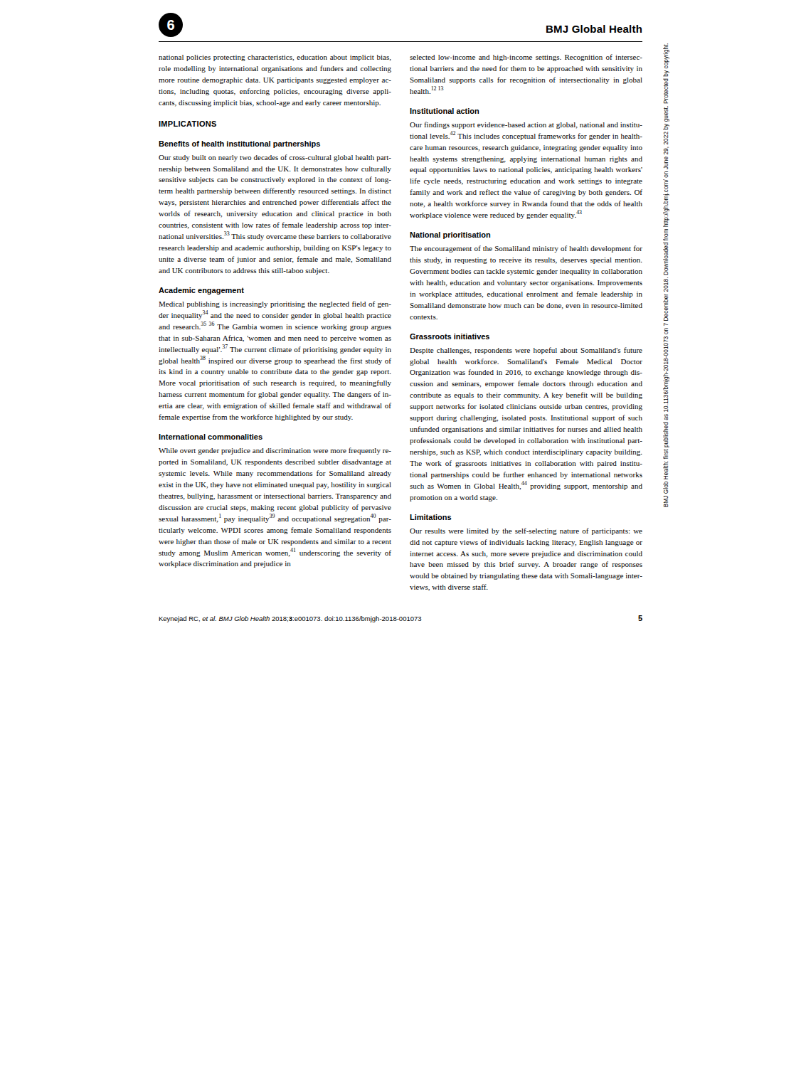BMJ Glob Health: first published as 10.1136/bmjgh-2018-001073 on 7 December 2018. Downloaded from http://gh.bmj.com/ on June 29, 2022 by guest. Protected by copyright.
6
BMJ Global Health
national policies protecting characteristics, education about implicit bias, role modelling by international organisations and funders and collecting more routine demographic data. UK participants suggested employer actions, including quotas, enforcing policies, encouraging diverse applicants, discussing implicit bias, school-age and early career mentorship.
Implications
Benefits of health institutional partnerships
Our study built on nearly two decades of cross-cultural global health partnership between Somaliland and the UK. It demonstrates how culturally sensitive subjects can be constructively explored in the context of long-term health partnership between differently resourced settings. In distinct ways, persistent hierarchies and entrenched power differentials affect the worlds of research, university education and clinical practice in both countries, consistent with low rates of female leadership across top international universities.33 This study overcame these barriers to collaborative research leadership and academic authorship, building on KSP's legacy to unite a diverse team of junior and senior, female and male, Somaliland and UK contributors to address this still-taboo subject.
Academic engagement
Medical publishing is increasingly prioritising the neglected field of gender inequality34 and the need to consider gender in global health practice and research.35 36 The Gambia women in science working group argues that in sub-Saharan Africa, 'women and men need to perceive women as intellectually equal'.37 The current climate of prioritising gender equity in global health38 inspired our diverse group to spearhead the first study of its kind in a country unable to contribute data to the gender gap report. More vocal prioritisation of such research is required, to meaningfully harness current momentum for global gender equality. The dangers of inertia are clear, with emigration of skilled female staff and withdrawal of female expertise from the workforce highlighted by our study.
International commonalities
While overt gender prejudice and discrimination were more frequently reported in Somaliland, UK respondents described subtler disadvantage at systemic levels. While many recommendations for Somaliland already exist in the UK, they have not eliminated unequal pay, hostility in surgical theatres, bullying, harassment or intersectional barriers. Transparency and discussion are crucial steps, making recent global publicity of pervasive sexual harassment,1 pay inequality39 and occupational segregation40 particularly welcome. WPDI scores among female Somaliland respondents were higher than those of male or UK respondents and similar to a recent study among Muslim American women,41 underscoring the severity of workplace discrimination and prejudice in
selected low-income and high-income settings. Recognition of intersectional barriers and the need for them to be approached with sensitivity in Somaliland supports calls for recognition of intersectionality in global health.12 13
Institutional action
Our findings support evidence-based action at global, national and institutional levels.42 This includes conceptual frameworks for gender in healthcare human resources, research guidance, integrating gender equality into health systems strengthening, applying international human rights and equal opportunities laws to national policies, anticipating health workers' life cycle needs, restructuring education and work settings to integrate family and work and reflect the value of caregiving by both genders. Of note, a health workforce survey in Rwanda found that the odds of health workplace violence were reduced by gender equality.43
National prioritisation
The encouragement of the Somaliland ministry of health development for this study, in requesting to receive its results, deserves special mention. Government bodies can tackle systemic gender inequality in collaboration with health, education and voluntary sector organisations. Improvements in workplace attitudes, educational enrolment and female leadership in Somaliland demonstrate how much can be done, even in resource-limited contexts.
Grassroots initiatives
Despite challenges, respondents were hopeful about Somaliland's future global health workforce. Somaliland's Female Medical Doctor Organization was founded in 2016, to exchange knowledge through discussion and seminars, empower female doctors through education and contribute as equals to their community. A key benefit will be building support networks for isolated clinicians outside urban centres, providing support during challenging, isolated posts. Institutional support of such unfunded organisations and similar initiatives for nurses and allied health professionals could be developed in collaboration with institutional partnerships, such as KSP, which conduct interdisciplinary capacity building. The work of grassroots initiatives in collaboration with paired institutional partnerships could be further enhanced by international networks such as Women in Global Health,44 providing support, mentorship and promotion on a world stage.
Limitations
Our results were limited by the self-selecting nature of participants: we did not capture views of individuals lacking literacy, English language or internet access. As such, more severe prejudice and discrimination could have been missed by this brief survey. A broader range of responses would be obtained by triangulating these data with Somali-language interviews, with diverse staff.
Keynejad RC, et al. BMJ Glob Health 2018;3:e001073. doi:10.1136/bmjgh-2018-001073
5